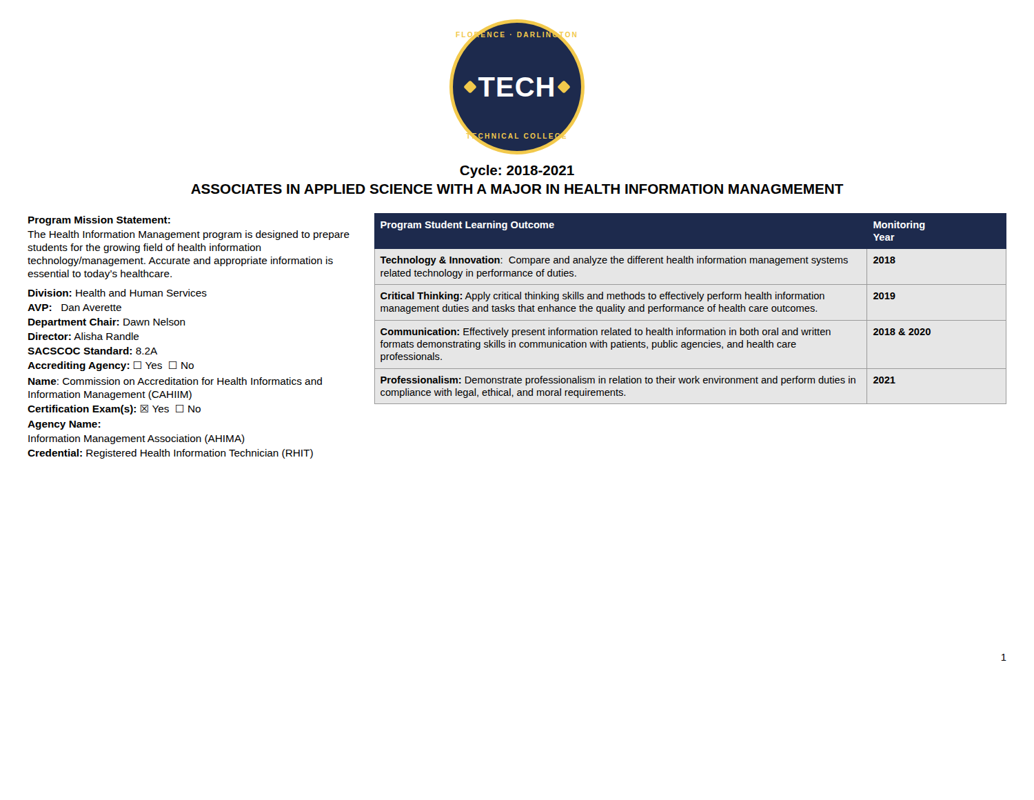FLORENCE · DARLINGTON
TECH
TECHNICAL COLLEGE
Cycle: 2018-2021
ASSOCIATES IN APPLIED SCIENCE WITH A MAJOR IN HEALTH INFORMATION MANAGMEMENT
Program Mission Statement:
The Health Information Management program is designed to prepare students for the growing field of health information technology/management. Accurate and appropriate information is essential to today’s healthcare.
Division: Health and Human Services
AVP: Dan Averette
Department Chair: Dawn Nelson
Director: Alisha Randle
SACSCOC Standard: 8.2A
Accrediting Agency: ☐ Yes ☐ No
Name: Commission on Accreditation for Health Informatics and Information Management (CAHIIM)
Certification Exam(s): ☒ Yes ☐ No
Agency Name:
Information Management Association (AHIMA)
Credential: Registered Health Information Technician (RHIT)
| Program Student Learning Outcome | Monitoring Year |
| --- | --- |
| Technology & Innovation : Compare and analyze the different health information management systems related technology in performance of duties. | 2018 |
| Critical Thinking: Apply critical thinking skills and methods to effectively perform health information management duties and tasks that enhance the quality and performance of health care outcomes. | 2019 |
| Communication: Effectively present information related to health information in both oral and written formats demonstrating skills in communication with patients, public agencies, and health care professionals. | 2018 & 2020 |
| Professionalism: Demonstrate professionalism in relation to their work environment and perform duties in compliance with legal, ethical, and moral requirements. | 2021 |
1